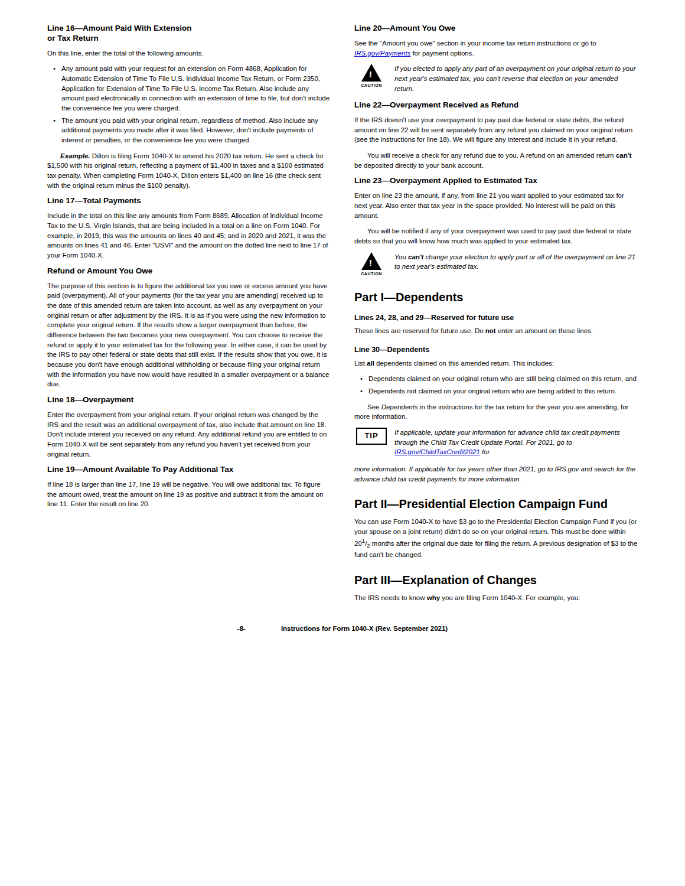Line 16—Amount Paid With Extension
or Tax Return
On this line, enter the total of the following amounts.
Any amount paid with your request for an extension on Form 4868, Application for Automatic Extension of Time To File U.S. Individual Income Tax Return, or Form 2350, Application for Extension of Time To File U.S. Income Tax Return. Also include any amount paid electronically in connection with an extension of time to file, but don't include the convenience fee you were charged.
The amount you paid with your original return, regardless of method. Also include any additional payments you made after it was filed. However, don't include payments of interest or penalties, or the convenience fee you were charged.
Example. Dillon is filing Form 1040-X to amend his 2020 tax return. He sent a check for $1,500 with his original return, reflecting a payment of $1,400 in taxes and a $100 estimated tax penalty. When completing Form 1040-X, Dillon enters $1,400 on line 16 (the check sent with the original return minus the $100 penalty).
Line 17—Total Payments
Include in the total on this line any amounts from Form 8689, Allocation of Individual Income Tax to the U.S. Virgin Islands, that are being included in a total on a line on Form 1040. For example, in 2019, this was the amounts on lines 40 and 45; and in 2020 and 2021, it was the amounts on lines 41 and 46. Enter "USVI" and the amount on the dotted line next to line 17 of your Form 1040-X.
Refund or Amount You Owe
The purpose of this section is to figure the additional tax you owe or excess amount you have paid (overpayment). All of your payments (for the tax year you are amending) received up to the date of this amended return are taken into account, as well as any overpayment on your original return or after adjustment by the IRS. It is as if you were using the new information to complete your original return. If the results show a larger overpayment than before, the difference between the two becomes your new overpayment. You can choose to receive the refund or apply it to your estimated tax for the following year. In either case, it can be used by the IRS to pay other federal or state debts that still exist. If the results show that you owe, it is because you don't have enough additional withholding or because filing your original return with the information you have now would have resulted in a smaller overpayment or a balance due.
Line 18—Overpayment
Enter the overpayment from your original return. If your original return was changed by the IRS and the result was an additional overpayment of tax, also include that amount on line 18. Don't include interest you received on any refund. Any additional refund you are entitled to on Form 1040-X will be sent separately from any refund you haven't yet received from your original return.
Line 19—Amount Available To Pay Additional Tax
If line 18 is larger than line 17, line 19 will be negative. You will owe additional tax. To figure the amount owed, treat the amount on line 19 as positive and subtract it from the amount on line 11. Enter the result on line 20.
Line 20—Amount You Owe
See the "Amount you owe" section in your income tax return instructions or go to IRS.gov/Payments for payment options.
CAUTION
If you elected to apply any part of an overpayment on your original return to your next year's estimated tax, you can't reverse that election on your amended return.
Line 22—Overpayment Received as Refund
If the IRS doesn't use your overpayment to pay past due federal or state debts, the refund amount on line 22 will be sent separately from any refund you claimed on your original return (see the instructions for line 18). We will figure any interest and include it in your refund.
You will receive a check for any refund due to you. A refund on an amended return can't be deposited directly to your bank account.
Line 23—Overpayment Applied to Estimated Tax
Enter on line 23 the amount, if any, from line 21 you want applied to your estimated tax for next year. Also enter that tax year in the space provided. No interest will be paid on this amount.
You will be notified if any of your overpayment was used to pay past due federal or state debts so that you will know how much was applied to your estimated tax.
CAUTION
You can't change your election to apply part or all of the overpayment on line 21 to next year's estimated tax.
Part I—Dependents
Lines 24, 28, and 29—Reserved for future use
These lines are reserved for future use. Do not enter an amount on these lines.
Line 30—Dependents
List all dependents claimed on this amended return. This includes:
Dependents claimed on your original return who are still being claimed on this return, and
Dependents not claimed on your original return who are being added to this return.
See Dependents in the instructions for the tax return for the year you are amending, for more information.
TIP
If applicable, update your information for advance child tax credit payments through the Child Tax Credit Update Portal. For 2021, go to IRS.gov/ChildTaxCredit2021 for
more information. If applicable for tax years other than 2021, go to IRS.gov and search for the advance child tax credit payments for more information.
Part II—Presidential Election Campaign Fund
You can use Form 1040-X to have $3 go to the Presidential Election Campaign Fund if you (or your spouse on a joint return) didn't do so on your original return. This must be done within 201/2 months after the original due date for filing the return. A previous designation of $3 to the fund can't be changed.
Part III—Explanation of Changes
The IRS needs to know why you are filing Form 1040-X. For example, you:
-8- Instructions for Form 1040-X (Rev. September 2021)